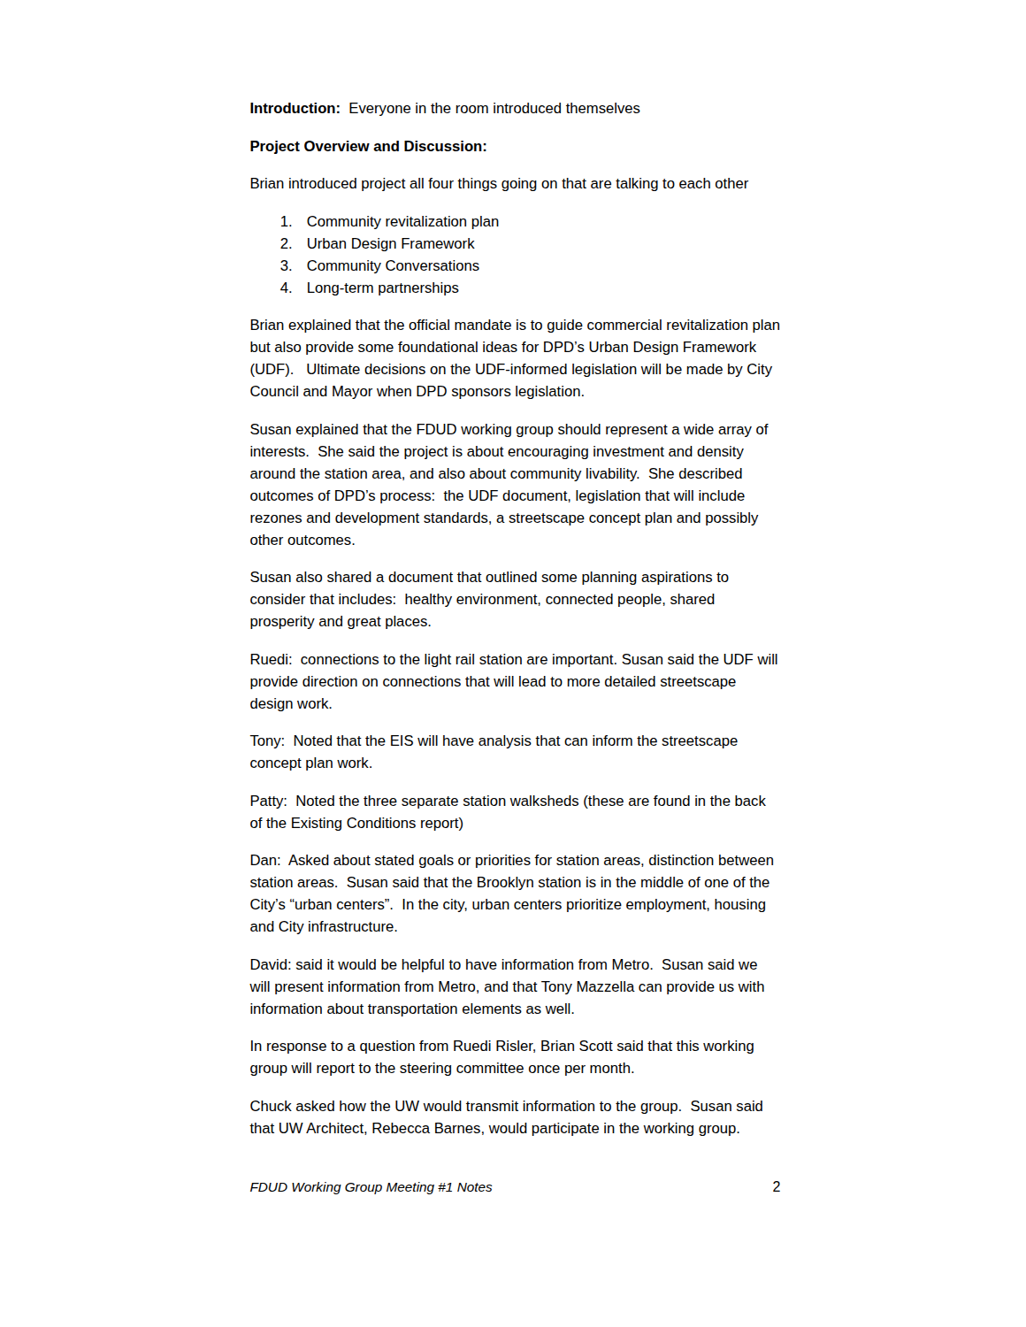Introduction: Everyone in the room introduced themselves
Project Overview and Discussion:
Brian introduced project all four things going on that are talking to each other
Community revitalization plan
Urban Design Framework
Community Conversations
Long-term partnerships
Brian explained that the official mandate is to guide commercial revitalization plan but also provide some foundational ideas for DPD’s Urban Design Framework (UDF). Ultimate decisions on the UDF-informed legislation will be made by City Council and Mayor when DPD sponsors legislation.
Susan explained that the FDUD working group should represent a wide array of interests. She said the project is about encouraging investment and density around the station area, and also about community livability. She described outcomes of DPD’s process: the UDF document, legislation that will include rezones and development standards, a streetscape concept plan and possibly other outcomes.
Susan also shared a document that outlined some planning aspirations to consider that includes: healthy environment, connected people, shared prosperity and great places.
Ruedi: connections to the light rail station are important. Susan said the UDF will provide direction on connections that will lead to more detailed streetscape design work.
Tony: Noted that the EIS will have analysis that can inform the streetscape concept plan work.
Patty: Noted the three separate station walksheds (these are found in the back of the Existing Conditions report)
Dan: Asked about stated goals or priorities for station areas, distinction between station areas. Susan said that the Brooklyn station is in the middle of one of the City’s “urban centers”. In the city, urban centers prioritize employment, housing and City infrastructure.
David: said it would be helpful to have information from Metro. Susan said we will present information from Metro, and that Tony Mazzella can provide us with information about transportation elements as well.
In response to a question from Ruedi Risler, Brian Scott said that this working group will report to the steering committee once per month.
Chuck asked how the UW would transmit information to the group. Susan said that UW Architect, Rebecca Barnes, would participate in the working group.
FDUD Working Group Meeting #1 Notes 2